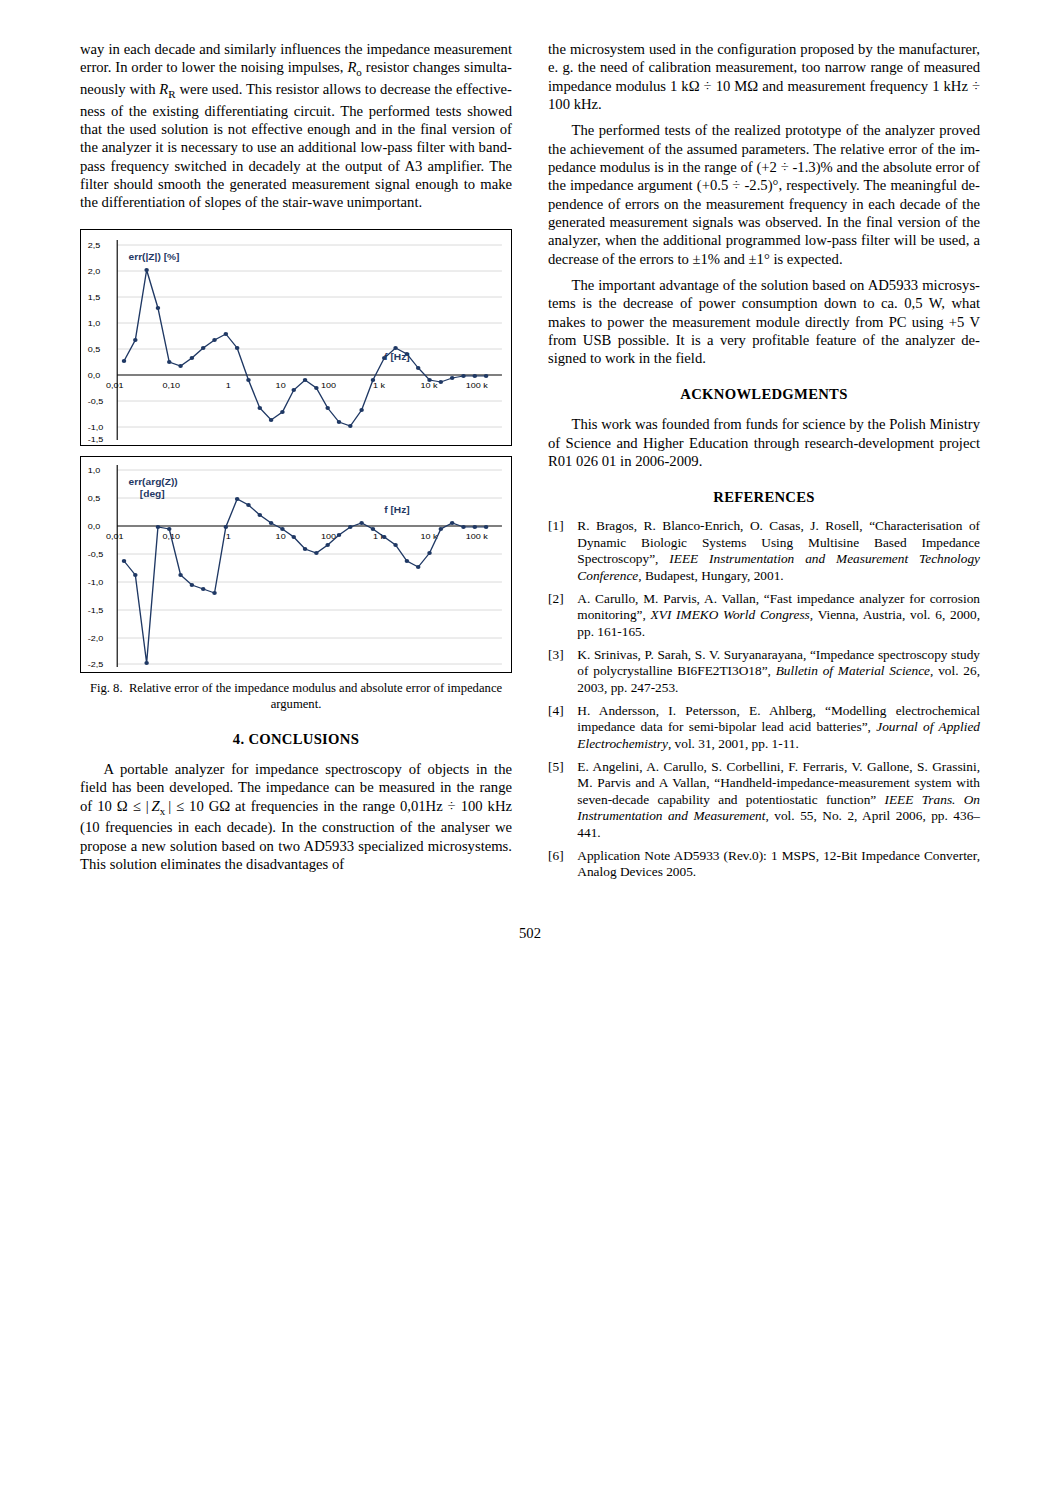way in each decade and similarly influences the impedance measurement error. In order to lower the noising impulses, Ro resistor changes simultaneously with RR were used. This resistor allows to decrease the effectiveness of the existing differentiating circuit. The performed tests showed that the used solution is not effective enough and in the final version of the analyzer it is necessary to use an additional low-pass filter with band-pass frequency switched in decadely at the output of A3 amplifier. The filter should smooth the generated measurement signal enough to make the differentiation of slopes of the stair-wave unimportant.
2,5 2,0 1,5 1,0 0,5 0,0 -0,5 -1,0 -1,5 0,01 0,10 1 10 100 1 k 10 k 100 k err(|Z|) [%] f [Hz]
1,0 0,5 0,0 -0,5 -1,0 -1,5 -2,0 -2,5 0,01 0,10 1 10 100 1 k 10 k 100 k err(arg(Z)) [deg] f [Hz]
Fig. 8. Relative error of the impedance modulus and absolute error of impedance argument.
4. Conclusions
A portable analyzer for impedance spectroscopy of objects in the field has been developed. The impedance can be measured in the range of 10 Ω ≤ | Zx | ≤ 10 GΩ at frequencies in the range 0,01Hz ÷ 100 kHz (10 frequencies in each decade). In the construction of the analyser we propose a new solution based on two AD5933 specialized microsystems. This solution eliminates the disadvantages of
the microsystem used in the configuration proposed by the manufacturer, e. g. the need of calibration measurement, too narrow range of measured impedance modulus 1 kΩ ÷ 10 MΩ and measurement frequency 1 kHz ÷ 100 kHz.
The performed tests of the realized prototype of the analyzer proved the achievement of the assumed parameters. The relative error of the impedance modulus is in the range of (+2 ÷ -1.3)% and the absolute error of the impedance argument (+0.5 ÷ -2.5)°, respectively. The meaningful dependence of errors on the measurement frequency in each decade of the generated measurement signals was observed. In the final version of the analyzer, when the additional programmed low-pass filter will be used, a decrease of the errors to ±1% and ±1° is expected.
The important advantage of the solution based on AD5933 microsystems is the decrease of power consumption down to ca. 0,5 W, what makes to power the measurement module directly from PC using +5 V from USB possible. It is a very profitable feature of the analyzer designed to work in the field.
Acknowledgments
This work was founded from funds for science by the Polish Ministry of Science and Higher Education through research-development project R01 026 01 in 2006-2009.
References
R. Bragos, R. Blanco-Enrich, O. Casas, J. Rosell, “Characterisation of Dynamic Biologic Systems Using Multisine Based Impedance Spectroscopy”, IEEE Instrumentation and Measurement Technology Conference, Budapest, Hungary, 2001.
A. Carullo, M. Parvis, A. Vallan, “Fast impedance analyzer for corrosion monitoring”, XVI IMEKO World Congress, Vienna, Austria, vol. 6, 2000, pp. 161-165.
K. Srinivas, P. Sarah, S. V. Suryanarayana, “Impedance spectroscopy study of polycrystalline BI6FE2TI3O18”, Bulletin of Material Science, vol. 26, 2003, pp. 247-253.
H. Andersson, I. Petersson, E. Ahlberg, “Modelling electrochemical impedance data for semi-bipolar lead acid batteries”, Journal of Applied Electrochemistry, vol. 31, 2001, pp. 1-11.
E. Angelini, A. Carullo, S. Corbellini, F. Ferraris, V. Gallone, S. Grassini, M. Parvis and A Vallan, “Handheld-impedance-measurement system with seven-decade capability and potentiostatic function” IEEE Trans. On Instrumentation and Measurement, vol. 55, No. 2, April 2006, pp. 436–441.
Application Note AD5933 (Rev.0): 1 MSPS, 12-Bit Impedance Converter, Analog Devices 2005.
502